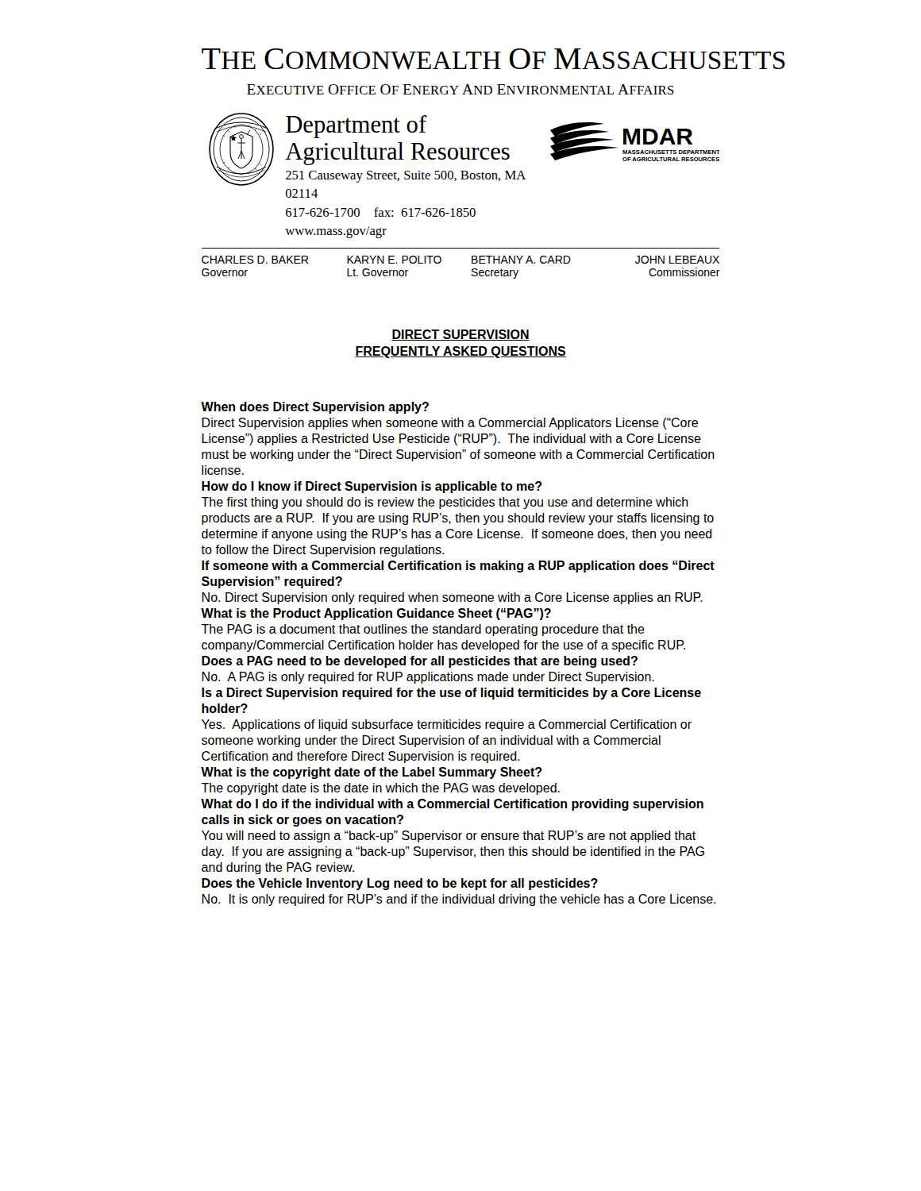THE COMMONWEALTH OF MASSACHUSETTS
EXECUTIVE OFFICE OF ENERGY AND ENVIRONMENTAL AFFAIRS
Department of Agricultural Resources
251 Causeway Street, Suite 500, Boston, MA 02114
617-626-1700 fax: 617-626-1850 www.mass.gov/agr
MDAR MASSACHUSETTS DEPARTMENT OF AGRICULTURAL RESOURCES
| CHARLES D. BAKER | KARYN E. POLITO | BETHANY A. CARD | JOHN LEBEAUX |
| Governor | Lt. Governor | Secretary | Commissioner |
DIRECT SUPERVISION
FREQUENTLY ASKED QUESTIONS
When does Direct Supervision apply?
Direct Supervision applies when someone with a Commercial Applicators License (“Core License”) applies a Restricted Use Pesticide (“RUP”). The individual with a Core License must be working under the “Direct Supervision” of someone with a Commercial Certification license.
How do I know if Direct Supervision is applicable to me?
The first thing you should do is review the pesticides that you use and determine which products are a RUP. If you are using RUP’s, then you should review your staffs licensing to determine if anyone using the RUP’s has a Core License. If someone does, then you need to follow the Direct Supervision regulations.
If someone with a Commercial Certification is making a RUP application does “Direct Supervision” required?
No. Direct Supervision only required when someone with a Core License applies an RUP.
What is the Product Application Guidance Sheet (“PAG”)?
The PAG is a document that outlines the standard operating procedure that the company/Commercial Certification holder has developed for the use of a specific RUP.
Does a PAG need to be developed for all pesticides that are being used?
No. A PAG is only required for RUP applications made under Direct Supervision.
Is a Direct Supervision required for the use of liquid termiticides by a Core License holder?
Yes. Applications of liquid subsurface termiticides require a Commercial Certification or someone working under the Direct Supervision of an individual with a Commercial Certification and therefore Direct Supervision is required.
What is the copyright date of the Label Summary Sheet?
The copyright date is the date in which the PAG was developed.
What do I do if the individual with a Commercial Certification providing supervision calls in sick or goes on vacation?
You will need to assign a “back-up” Supervisor or ensure that RUP’s are not applied that day. If you are assigning a “back-up” Supervisor, then this should be identified in the PAG and during the PAG review.
Does the Vehicle Inventory Log need to be kept for all pesticides?
No. It is only required for RUP’s and if the individual driving the vehicle has a Core License.